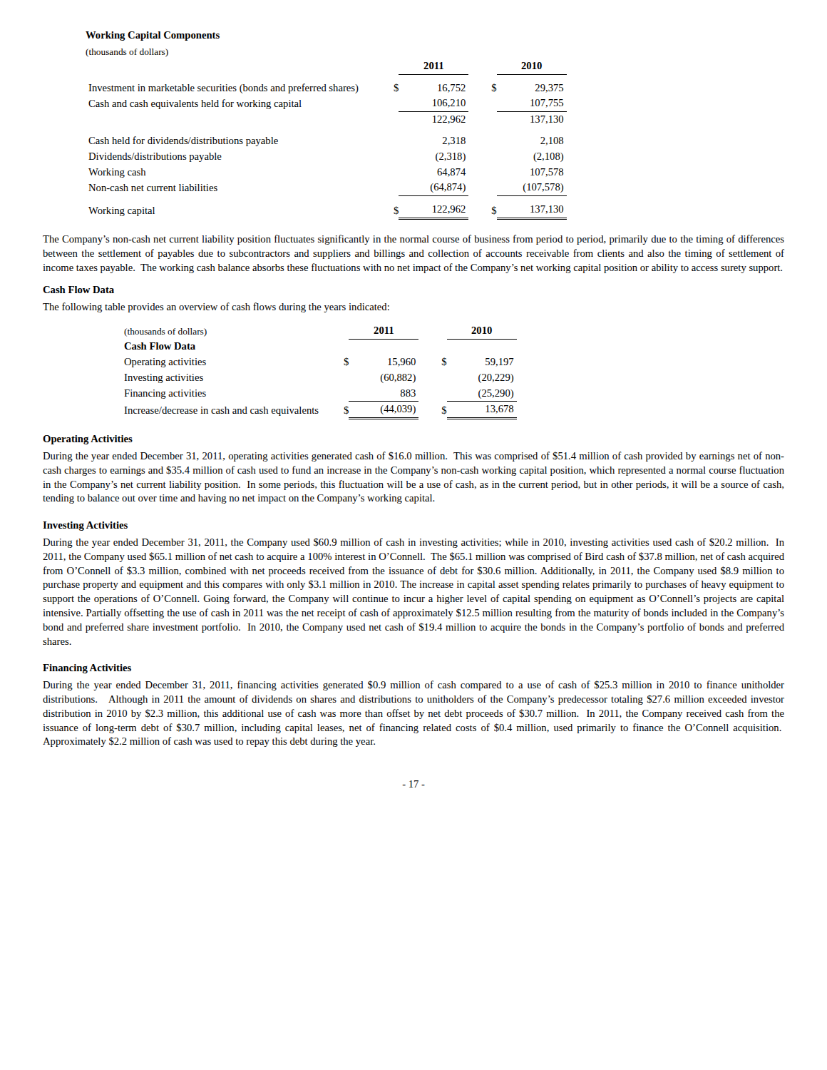Working Capital Components
(thousands of dollars)
| | | 2011 | | | 2010 |
| Investment in marketable securities (bonds and preferred shares) | $ | 16,752 | | $ | 29,375 |
| Cash and cash equivalents held for working capital | | 106,210 | | | 107,755 |
| | | 122,962 | | | 137,130 |
| Cash held for dividends/distributions payable | | 2,318 | | | 2,108 |
| Dividends/distributions payable | | (2,318) | | | (2,108) |
| Working cash | | 64,874 | | | 107,578 |
| Non-cash net current liabilities | | (64,874) | | | (107,578) |
| Working capital | $ | 122,962 | | $ | 137,130 |
The Company’s non-cash net current liability position fluctuates significantly in the normal course of business from period to period, primarily due to the timing of differences between the settlement of payables due to subcontractors and suppliers and billings and collection of accounts receivable from clients and also the timing of settlement of income taxes payable. The working cash balance absorbs these fluctuations with no net impact of the Company’s net working capital position or ability to access surety support.
Cash Flow Data
The following table provides an overview of cash flows during the years indicated:
| (thousands of dollars) | | 2011 | | | 2010 |
| Cash Flow Data | |
| Operating activities | $ | 15,960 | | $ | 59,197 |
| Investing activities | | (60,882) | | | (20,229) |
| Financing activities | | 883 | | | (25,290) |
| Increase/decrease in cash and cash equivalents | $ | (44,039) | | $ | 13,678 |
Operating Activities
During the year ended December 31, 2011, operating activities generated cash of $16.0 million. This was comprised of $51.4 million of cash provided by earnings net of non-cash charges to earnings and $35.4 million of cash used to fund an increase in the Company’s non-cash working capital position, which represented a normal course fluctuation in the Company’s net current liability position. In some periods, this fluctuation will be a use of cash, as in the current period, but in other periods, it will be a source of cash, tending to balance out over time and having no net impact on the Company’s working capital.
Investing Activities
During the year ended December 31, 2011, the Company used $60.9 million of cash in investing activities; while in 2010, investing activities used cash of $20.2 million. In 2011, the Company used $65.1 million of net cash to acquire a 100% interest in O’Connell. The $65.1 million was comprised of Bird cash of $37.8 million, net of cash acquired from O’Connell of $3.3 million, combined with net proceeds received from the issuance of debt for $30.6 million. Additionally, in 2011, the Company used $8.9 million to purchase property and equipment and this compares with only $3.1 million in 2010. The increase in capital asset spending relates primarily to purchases of heavy equipment to support the operations of O’Connell. Going forward, the Company will continue to incur a higher level of capital spending on equipment as O’Connell’s projects are capital intensive. Partially offsetting the use of cash in 2011 was the net receipt of cash of approximately $12.5 million resulting from the maturity of bonds included in the Company’s bond and preferred share investment portfolio. In 2010, the Company used net cash of $19.4 million to acquire the bonds in the Company’s portfolio of bonds and preferred shares.
Financing Activities
During the year ended December 31, 2011, financing activities generated $0.9 million of cash compared to a use of cash of $25.3 million in 2010 to finance unitholder distributions. Although in 2011 the amount of dividends on shares and distributions to unitholders of the Company’s predecessor totaling $27.6 million exceeded investor distribution in 2010 by $2.3 million, this additional use of cash was more than offset by net debt proceeds of $30.7 million. In 2011, the Company received cash from the issuance of long-term debt of $30.7 million, including capital leases, net of financing related costs of $0.4 million, used primarily to finance the O’Connell acquisition. Approximately $2.2 million of cash was used to repay this debt during the year.
- 17 -